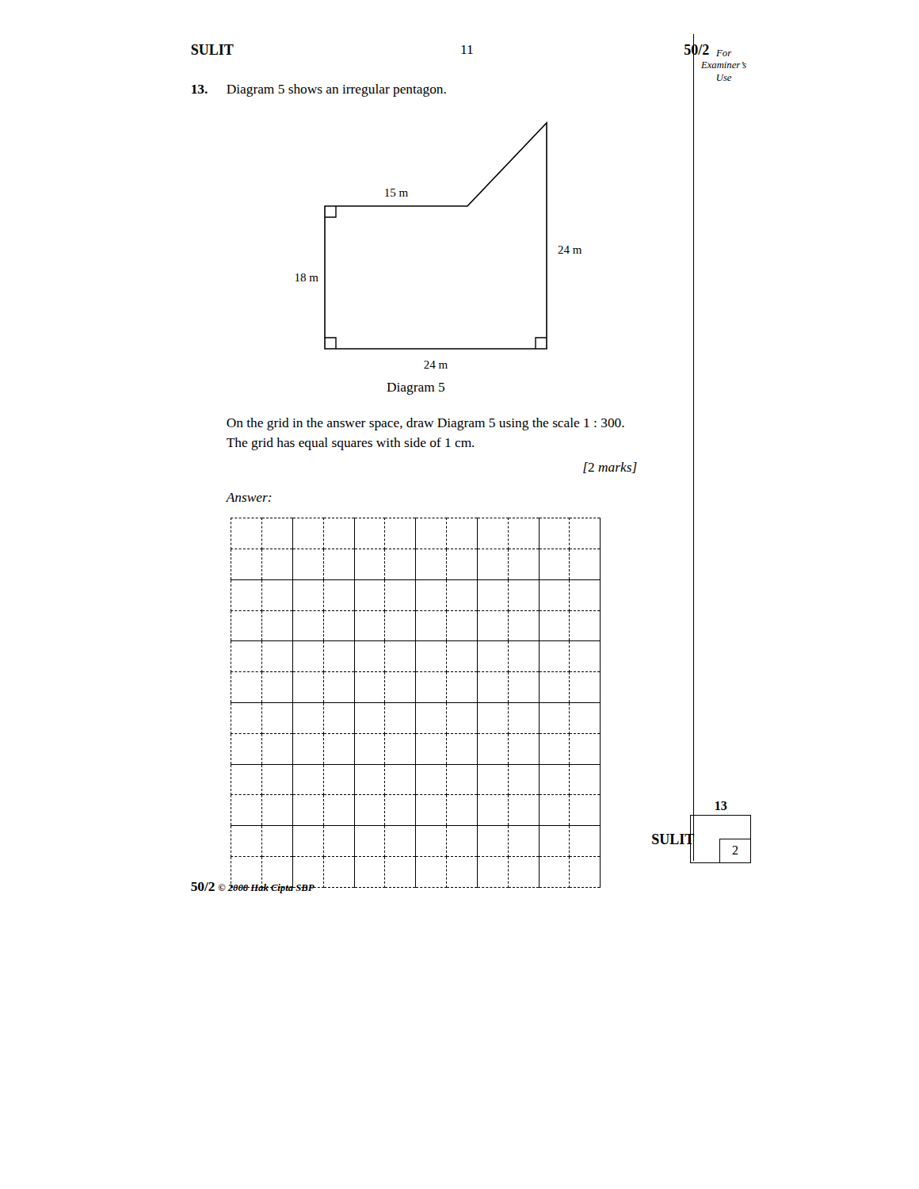SULIT
11
50/2
For
Examiner’s
Use
13.
Diagram 5 shows an irregular pentagon.
Pentagon outline: A (top-left) (120, 120) B (top of slant) (300, 120) C (apex) (400, 15) D (bottom-right) (400, 300) E (bottom-left) (120, 300) 15 m 18 m 24 m 24 m
Diagram 5
On the grid in the answer space, draw Diagram 5 using the scale 1 : 300. The grid has equal squares with side of 1 cm.
[2 marks]
Answer:
13
2
50/2 © 2008 Hak Cipta SBP SULIT